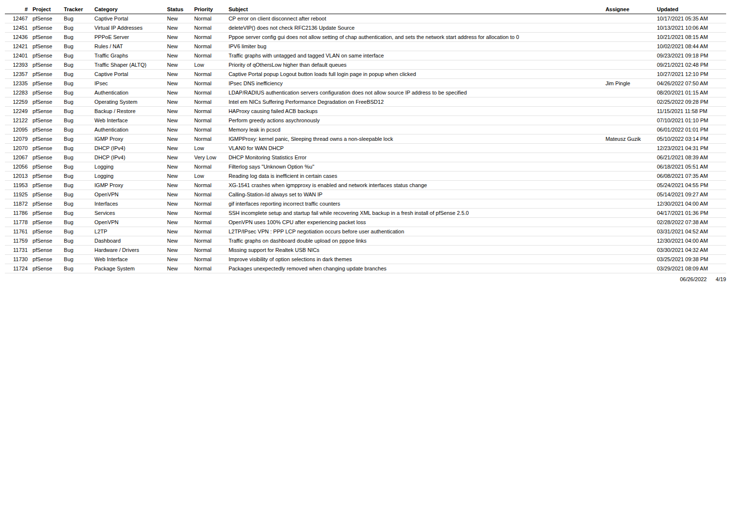| # | Project | Tracker | Category | Status | Priority | Subject | Assignee | Updated |
| --- | --- | --- | --- | --- | --- | --- | --- | --- |
| 12467 | pfSense | Bug | Captive Portal | New | Normal | CP error on client disconnect after reboot | | 10/17/2021 05:35 AM |
| 12451 | pfSense | Bug | Virtual IP Addresses | New | Normal | deleteVIP() does not check RFC2136 Update Source | | 10/13/2021 10:06 AM |
| 12436 | pfSense | Bug | PPPoE Server | New | Normal | Pppoe server config gui does not allow setting of chap authentication, and sets the network start address for allocation to 0 | | 10/21/2021 08:15 AM |
| 12421 | pfSense | Bug | Rules / NAT | New | Normal | IPV6 limiter bug | | 10/02/2021 08:44 AM |
| 12401 | pfSense | Bug | Traffic Graphs | New | Normal | Traffic graphs with untagged and tagged VLAN on same interface | | 09/23/2021 09:18 PM |
| 12393 | pfSense | Bug | Traffic Shaper (ALTQ) | New | Low | Priority of qOthersLow higher than default queues | | 09/21/2021 02:48 PM |
| 12357 | pfSense | Bug | Captive Portal | New | Normal | Captive Portal popup Logout button loads full login page in popup when clicked | | 10/27/2021 12:10 PM |
| 12335 | pfSense | Bug | IPsec | New | Normal | IPsec DNS inefficiency | Jim Pingle | 04/26/2022 07:50 AM |
| 12283 | pfSense | Bug | Authentication | New | Normal | LDAP/RADIUS authentication servers configuration does not allow source IP address to be specified | | 08/20/2021 01:15 AM |
| 12259 | pfSense | Bug | Operating System | New | Normal | Intel em NICs Suffering Performance Degradation on FreeBSD12 | | 02/25/2022 09:28 PM |
| 12249 | pfSense | Bug | Backup / Restore | New | Normal | HAProxy causing failed ACB backups | | 11/15/2021 11:58 PM |
| 12122 | pfSense | Bug | Web Interface | New | Normal | Perform greedy actions asychronously | | 07/10/2021 01:10 PM |
| 12095 | pfSense | Bug | Authentication | New | Normal | Memory leak in pcscd | | 06/01/2022 01:01 PM |
| 12079 | pfSense | Bug | IGMP Proxy | New | Normal | IGMPProxy: kernel panic, Sleeping thread owns a non-sleepable lock | Mateusz Guzik | 05/10/2022 03:14 PM |
| 12070 | pfSense | Bug | DHCP (IPv4) | New | Low | VLAN0 for WAN DHCP | | 12/23/2021 04:31 PM |
| 12067 | pfSense | Bug | DHCP (IPv4) | New | Very Low | DHCP Monitoring Statistics Error | | 06/21/2021 08:39 AM |
| 12056 | pfSense | Bug | Logging | New | Normal | Filterlog says "Unknown Option %u" | | 06/18/2021 05:51 AM |
| 12013 | pfSense | Bug | Logging | New | Low | Reading log data is inefficient in certain cases | | 06/08/2021 07:35 AM |
| 11953 | pfSense | Bug | IGMP Proxy | New | Normal | XG-1541 crashes when igmpproxy is enabled and network interfaces status change | | 05/24/2021 04:55 PM |
| 11925 | pfSense | Bug | OpenVPN | New | Normal | Calling-Station-Id always set to WAN IP | | 05/14/2021 09:27 AM |
| 11872 | pfSense | Bug | Interfaces | New | Normal | gif interfaces reporting incorrect traffic counters | | 12/30/2021 04:00 AM |
| 11786 | pfSense | Bug | Services | New | Normal | SSH incomplete setup and startup fail while recovering XML backup in a fresh install of pfSense 2.5.0 | | 04/17/2021 01:36 PM |
| 11778 | pfSense | Bug | OpenVPN | New | Normal | OpenVPN uses 100% CPU after experiencing packet loss | | 02/28/2022 07:38 AM |
| 11761 | pfSense | Bug | L2TP | New | Normal | L2TP/IPsec VPN : PPP LCP negotiation occurs before user authentication | | 03/31/2021 04:52 AM |
| 11759 | pfSense | Bug | Dashboard | New | Normal | Traffic graphs on dashboard double upload on pppoe links | | 12/30/2021 04:00 AM |
| 11731 | pfSense | Bug | Hardware / Drivers | New | Normal | Missing support for Realtek USB NICs | | 03/30/2021 04:32 AM |
| 11730 | pfSense | Bug | Web Interface | New | Normal | Improve visibility of option selections in dark themes | | 03/25/2021 09:38 PM |
| 11724 | pfSense | Bug | Package System | New | Normal | Packages unexpectedly removed when changing update branches | | 03/29/2021 08:09 AM |
06/26/2022 4/19